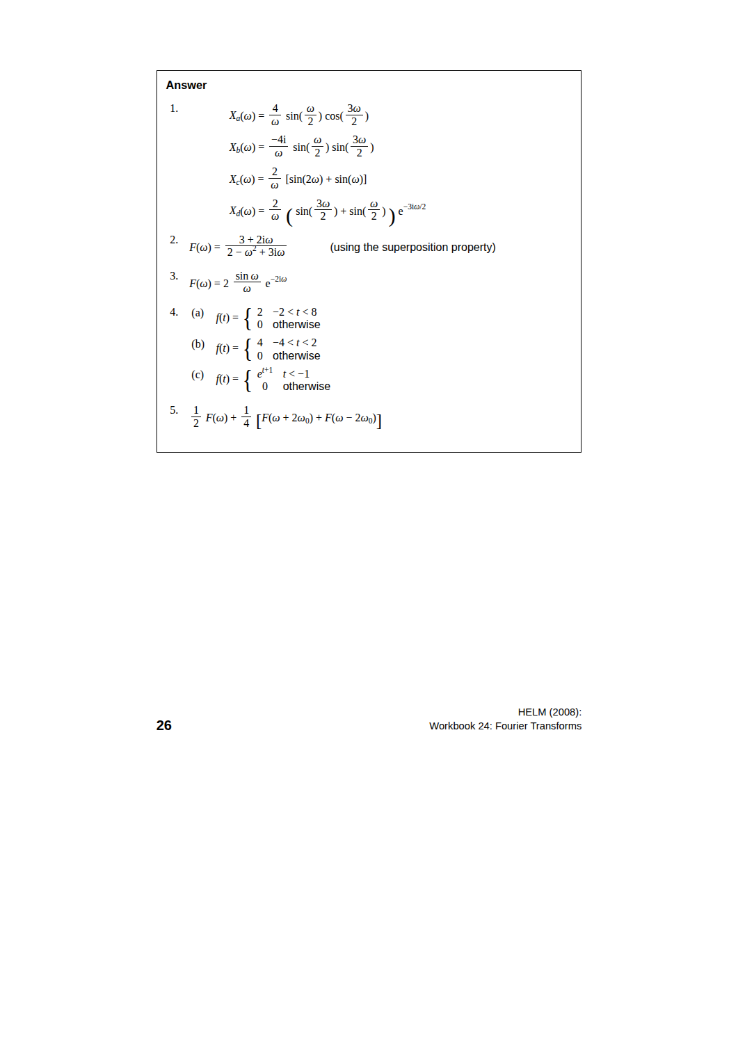Answer
1.
Xa(ω) = 4 ω sin(ω 2) cos(3ω 2)
Xb(ω) = −4i ω sin(ω 2) sin(3ω 2)
Xc(ω) = 2 ω [sin(2ω) + sin(ω)]
Xd(ω) = 2 ω ( sin(3ω 2) + sin(ω 2) ) e−3iω/2
2. F(ω) = 3 + 2iω 2 − ω2 + 3iω (using the superposition property)
3. F(ω) = 2 sin ω ω e−2iω
4.
(a) f(t) = {
| 2 | −2 < t < 8 |
| 0 | otherwise |
(b) f(t) = {
| 4 | −4 < t < 2 |
| 0 | otherwise |
(c) f(t) = {
| e t +1 | t < −1 |
| 0 | otherwise |
5. 12 F(ω) + 14 [F(ω + 2ω0) + F(ω − 2ω0)]
26
HELM (2008):
Workbook 24: Fourier Transforms